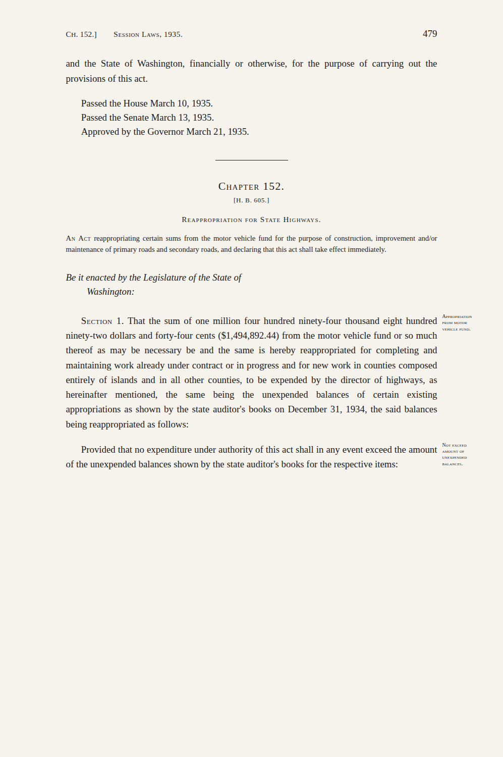CH. 152.] Session Laws, 1935. 479
and the State of Washington, financially or otherwise, for the purpose of carrying out the provisions of this act.
Passed the House March 10, 1935.
Passed the Senate March 13, 1935.
Approved by the Governor March 21, 1935.
Chapter 152.
[H. B. 605.]
Reappropriation for State Highways.
An Act reappropriating certain sums from the motor vehicle fund for the purpose of construction, improvement and/or maintenance of primary roads and secondary roads, and declaring that this act shall take effect immediately.
Be it enacted by the Legislature of the State of
Washington:
Appropriation from motor vehicle fund.
Section 1. That the sum of one million four hundred ninety-four thousand eight hundred ninety-two dollars and forty-four cents ($1,494,892.44) from the motor vehicle fund or so much thereof as may be necessary be and the same is hereby reappropriated for completing and maintaining work already under contract or in progress and for new work in counties composed entirely of islands and in all other counties, to be expended by the director of highways, as hereinafter mentioned, the same being the unexpended balances of certain existing appropriations as shown by the state auditor's books on December 31, 1934, the said balances being reappropriated as follows:
Not exceed amount of unexpended balances.
Provided that no expenditure under authority of this act shall in any event exceed the amount of the unexpended balances shown by the state auditor's books for the respective items: